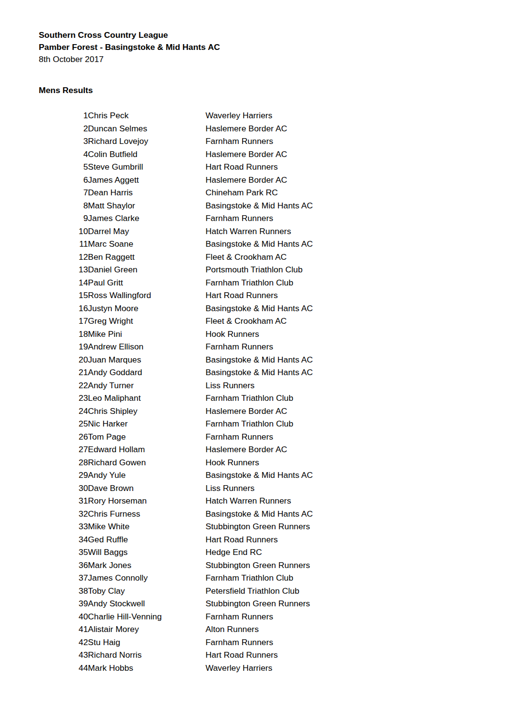Southern Cross Country League
Pamber Forest - Basingstoke & Mid Hants AC
8th October 2017
Mens Results
| 1 | Chris Peck | Waverley Harriers |
| 2 | Duncan Selmes | Haslemere Border AC |
| 3 | Richard Lovejoy | Farnham Runners |
| 4 | Colin Butfield | Haslemere Border AC |
| 5 | Steve Gumbrill | Hart Road Runners |
| 6 | James Aggett | Haslemere Border AC |
| 7 | Dean Harris | Chineham Park RC |
| 8 | Matt Shaylor | Basingstoke & Mid Hants AC |
| 9 | James Clarke | Farnham Runners |
| 10 | Darrel May | Hatch Warren Runners |
| 11 | Marc Soane | Basingstoke & Mid Hants AC |
| 12 | Ben Raggett | Fleet & Crookham AC |
| 13 | Daniel Green | Portsmouth Triathlon Club |
| 14 | Paul Gritt | Farnham Triathlon Club |
| 15 | Ross Wallingford | Hart Road Runners |
| 16 | Justyn Moore | Basingstoke & Mid Hants AC |
| 17 | Greg Wright | Fleet & Crookham AC |
| 18 | Mike Pini | Hook Runners |
| 19 | Andrew Ellison | Farnham Runners |
| 20 | Juan Marques | Basingstoke & Mid Hants AC |
| 21 | Andy Goddard | Basingstoke & Mid Hants AC |
| 22 | Andy Turner | Liss Runners |
| 23 | Leo Maliphant | Farnham Triathlon Club |
| 24 | Chris Shipley | Haslemere Border AC |
| 25 | Nic Harker | Farnham Triathlon Club |
| 26 | Tom Page | Farnham Runners |
| 27 | Edward Hollam | Haslemere Border AC |
| 28 | Richard Gowen | Hook Runners |
| 29 | Andy Yule | Basingstoke & Mid Hants AC |
| 30 | Dave Brown | Liss Runners |
| 31 | Rory Horseman | Hatch Warren Runners |
| 32 | Chris Furness | Basingstoke & Mid Hants AC |
| 33 | Mike White | Stubbington Green Runners |
| 34 | Ged Ruffle | Hart Road Runners |
| 35 | Will Baggs | Hedge End RC |
| 36 | Mark Jones | Stubbington Green Runners |
| 37 | James Connolly | Farnham Triathlon Club |
| 38 | Toby Clay | Petersfield Triathlon Club |
| 39 | Andy Stockwell | Stubbington Green Runners |
| 40 | Charlie Hill-Venning | Farnham Runners |
| 41 | Alistair Morey | Alton Runners |
| 42 | Stu Haig | Farnham Runners |
| 43 | Richard Norris | Hart Road Runners |
| 44 | Mark Hobbs | Waverley Harriers |